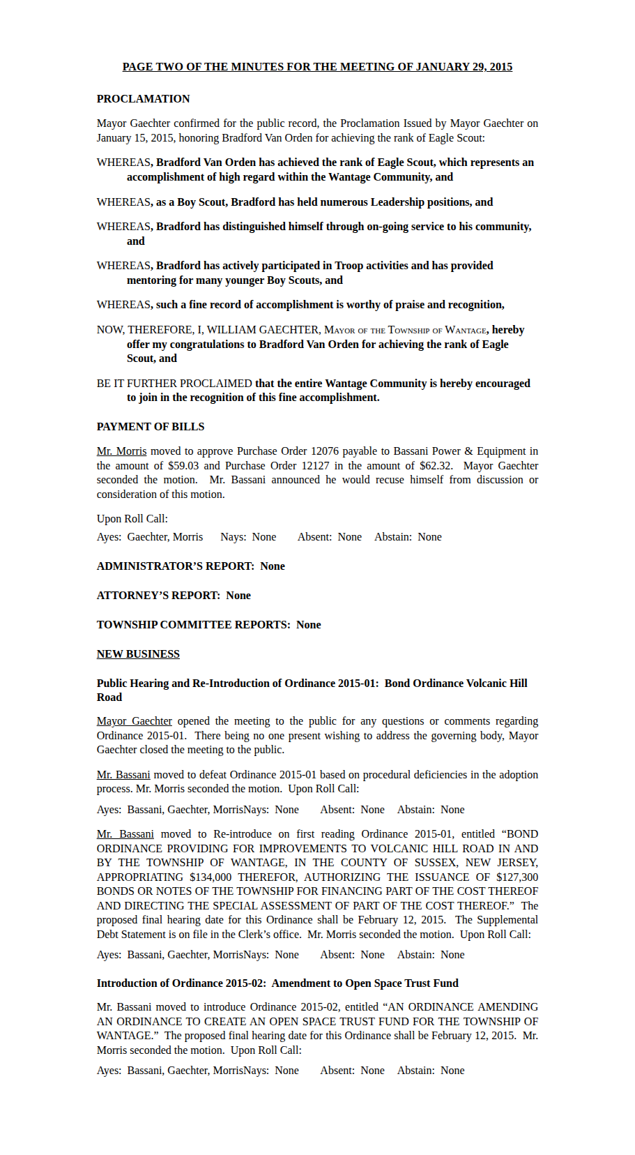PAGE TWO OF THE MINUTES FOR THE MEETING OF JANUARY 29, 2015
PROCLAMATION
Mayor Gaechter confirmed for the public record, the Proclamation Issued by Mayor Gaechter on January 15, 2015, honoring Bradford Van Orden for achieving the rank of Eagle Scout:
WHEREAS, Bradford Van Orden has achieved the rank of Eagle Scout, which represents an accomplishment of high regard within the Wantage Community, and
WHEREAS, as a Boy Scout, Bradford has held numerous Leadership positions, and
WHEREAS, Bradford has distinguished himself through on-going service to his community, and
WHEREAS, Bradford has actively participated in Troop activities and has provided mentoring for many younger Boy Scouts, and
WHEREAS, such a fine record of accomplishment is worthy of praise and recognition,
NOW, THEREFORE, I, WILLIAM GAECHTER, Mayor of the Township of Wantage, hereby offer my congratulations to Bradford Van Orden for achieving the rank of Eagle Scout, and
BE IT FURTHER PROCLAIMED that the entire Wantage Community is hereby encouraged to join in the recognition of this fine accomplishment.
PAYMENT OF BILLS
Mr. Morris moved to approve Purchase Order 12076 payable to Bassani Power & Equipment in the amount of $59.03 and Purchase Order 12127 in the amount of $62.32. Mayor Gaechter seconded the motion. Mr. Bassani announced he would recuse himself from discussion or consideration of this motion.
Upon Roll Call:
Ayes: Gaechter, Morris Nays: None Absent: None Abstain: None
ADMINISTRATOR’S REPORT: None
ATTORNEY’S REPORT: None
TOWNSHIP COMMITTEE REPORTS: None
NEW BUSINESS
Public Hearing and Re-Introduction of Ordinance 2015-01: Bond Ordinance Volcanic Hill Road
Mayor Gaechter opened the meeting to the public for any questions or comments regarding Ordinance 2015-01. There being no one present wishing to address the governing body, Mayor Gaechter closed the meeting to the public.
Mr. Bassani moved to defeat Ordinance 2015-01 based on procedural deficiencies in the adoption process. Mr. Morris seconded the motion. Upon Roll Call:
Ayes: Bassani, Gaechter, Morris Nays: None Absent: None Abstain: None
Mr. Bassani moved to Re-introduce on first reading Ordinance 2015-01, entitled “BOND ORDINANCE PROVIDING FOR IMPROVEMENTS TO VOLCANIC HILL ROAD IN AND BY THE TOWNSHIP OF WANTAGE, IN THE COUNTY OF SUSSEX, NEW JERSEY, APPROPRIATING $134,000 THEREFOR, AUTHORIZING THE ISSUANCE OF $127,300 BONDS OR NOTES OF THE TOWNSHIP FOR FINANCING PART OF THE COST THEREOF AND DIRECTING THE SPECIAL ASSESSMENT OF PART OF THE COST THEREOF.” The proposed final hearing date for this Ordinance shall be February 12, 2015. The Supplemental Debt Statement is on file in the Clerk’s office. Mr. Morris seconded the motion. Upon Roll Call:
Ayes: Bassani, Gaechter, Morris Nays: None Absent: None Abstain: None
Introduction of Ordinance 2015-02: Amendment to Open Space Trust Fund
Mr. Bassani moved to introduce Ordinance 2015-02, entitled “AN ORDINANCE AMENDING AN ORDINANCE TO CREATE AN OPEN SPACE TRUST FUND FOR THE TOWNSHIP OF WANTAGE.” The proposed final hearing date for this Ordinance shall be February 12, 2015. Mr. Morris seconded the motion. Upon Roll Call:
Ayes: Bassani, Gaechter, Morris Nays: None Absent: None Abstain: None